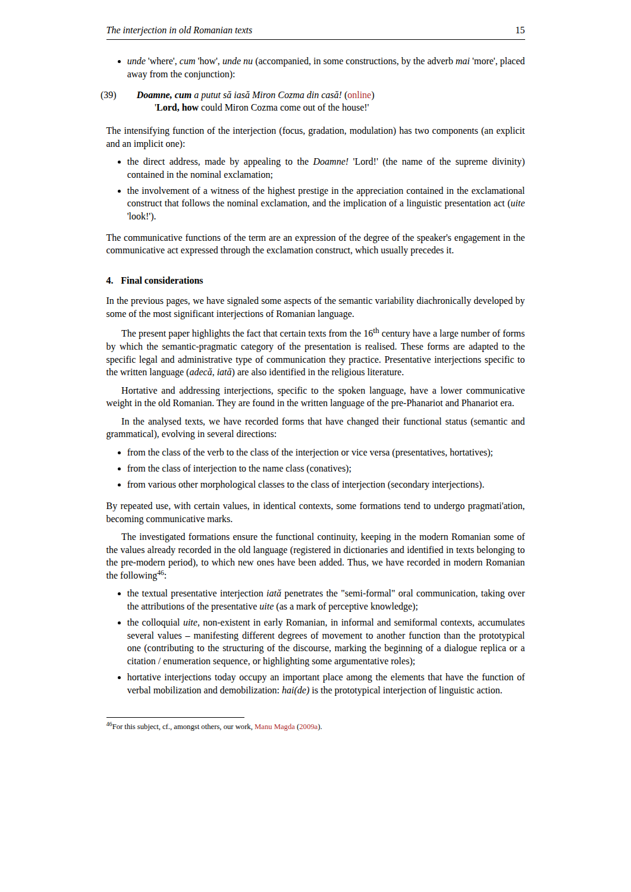The interjection in old Romanian texts 15
unde 'where', cum 'how', unde nu (accompanied, in some constructions, by the adverb mai 'more', placed away from the conjunction):
(39) Doamne, cum a putut să iasă Miron Cozma din casă! (online) 'Lord, how could Miron Cozma come out of the house!'
The intensifying function of the interjection (focus, gradation, modulation) has two components (an explicit and an implicit one):
the direct address, made by appealing to the Doamne! 'Lord!' (the name of the supreme divinity) contained in the nominal exclamation;
the involvement of a witness of the highest prestige in the appreciation contained in the exclamational construct that follows the nominal exclamation, and the implication of a linguistic presentation act (uite 'look!').
The communicative functions of the term are an expression of the degree of the speaker's engagement in the communicative act expressed through the exclamation construct, which usually precedes it.
4. Final considerations
In the previous pages, we have signaled some aspects of the semantic variability diachronically developed by some of the most significant interjections of Romanian language.
The present paper highlights the fact that certain texts from the 16th century have a large number of forms by which the semantic-pragmatic category of the presentation is realised. These forms are adapted to the specific legal and administrative type of communication they practice. Presentative interjections specific to the written language (adecă, iată) are also identified in the religious literature.
Hortative and addressing interjections, specific to the spoken language, have a lower communicative weight in the old Romanian. They are found in the written language of the pre-Phanariot and Phanariot era.
In the analysed texts, we have recorded forms that have changed their functional status (semantic and grammatical), evolving in several directions:
from the class of the verb to the class of the interjection or vice versa (presentatives, hortatives);
from the class of interjection to the name class (conatives);
from various other morphological classes to the class of interjection (secondary interjections).
By repeated use, with certain values, in identical contexts, some formations tend to undergo pragmati'ation, becoming communicative marks.
The investigated formations ensure the functional continuity, keeping in the modern Romanian some of the values already recorded in the old language (registered in dictionaries and identified in texts belonging to the pre-modern period), to which new ones have been added. Thus, we have recorded in modern Romanian the following46:
the textual presentative interjection iată penetrates the "semi-formal" oral communication, taking over the attributions of the presentative uite (as a mark of perceptive knowledge);
the colloquial uite, non-existent in early Romanian, in informal and semiformal contexts, accumulates several values – manifesting different degrees of movement to another function than the prototypical one (contributing to the structuring of the discourse, marking the beginning of a dialogue replica or a citation / enumeration sequence, or highlighting some argumentative roles);
hortative interjections today occupy an important place among the elements that have the function of verbal mobilization and demobilization: hai(de) is the prototypical interjection of linguistic action.
46For this subject, cf., amongst others, our work, Manu Magda (2009a).